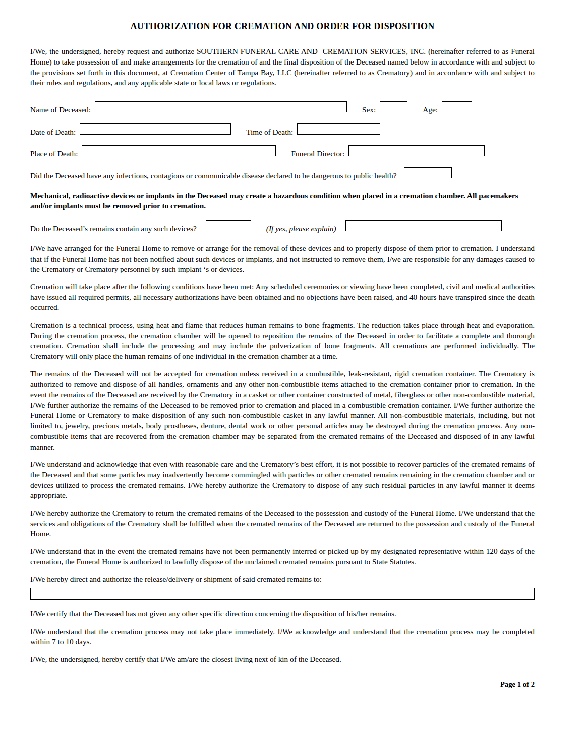AUTHORIZATION FOR CREMATION AND ORDER FOR DISPOSITION
I/We, the undersigned, hereby request and authorize SOUTHERN FUNERAL CARE AND CREMATION SERVICES, INC. (hereinafter referred to as Funeral Home) to take possession of and make arrangements for the cremation of and the final disposition of the Deceased named below in accordance with and subject to the provisions set forth in this document, at Cremation Center of Tampa Bay, LLC (hereinafter referred to as Crematory) and in accordance with and subject to their rules and regulations, and any applicable state or local laws or regulations.
Name of Deceased: Sex: Age:
Date of Death: Time of Death:
Place of Death: Funeral Director:
Did the Deceased have any infectious, contagious or communicable disease declared to be dangerous to public health?
Mechanical, radioactive devices or implants in the Deceased may create a hazardous condition when placed in a cremation chamber. All pacemakers and/or implants must be removed prior to cremation.
Do the Deceased’s remains contain any such devices? (If yes, please explain)
I/We have arranged for the Funeral Home to remove or arrange for the removal of these devices and to properly dispose of them prior to cremation. I understand that if the Funeral Home has not been notified about such devices or implants, and not instructed to remove them, I/we are responsible for any damages caused to the Crematory or Crematory personnel by such implant ‘s or devices.
Cremation will take place after the following conditions have been met: Any scheduled ceremonies or viewing have been completed, civil and medical authorities have issued all required permits, all necessary authorizations have been obtained and no objections have been raised, and 40 hours have transpired since the death occurred.
Cremation is a technical process, using heat and flame that reduces human remains to bone fragments. The reduction takes place through heat and evaporation. During the cremation process, the cremation chamber will be opened to reposition the remains of the Deceased in order to facilitate a complete and thorough cremation. Cremation shall include the processing and may include the pulverization of bone fragments. All cremations are performed individually. The Crematory will only place the human remains of one individual in the cremation chamber at a time.
The remains of the Deceased will not be accepted for cremation unless received in a combustible, leak-resistant, rigid cremation container. The Crematory is authorized to remove and dispose of all handles, ornaments and any other non-combustible items attached to the cremation container prior to cremation. In the event the remains of the Deceased are received by the Crematory in a casket or other container constructed of metal, fiberglass or other non-combustible material, I/We further authorize the remains of the Deceased to be removed prior to cremation and placed in a combustible cremation container. I/We further authorize the Funeral Home or Crematory to make disposition of any such non-combustible casket in any lawful manner. All non-combustible materials, including, but not limited to, jewelry, precious metals, body prostheses, denture, dental work or other personal articles may be destroyed during the cremation process. Any non-combustible items that are recovered from the cremation chamber may be separated from the cremated remains of the Deceased and disposed of in any lawful manner.
I/We understand and acknowledge that even with reasonable care and the Crematory’s best effort, it is not possible to recover particles of the cremated remains of the Deceased and that some particles may inadvertently become commingled with particles or other cremated remains remaining in the cremation chamber and or devices utilized to process the cremated remains. I/We hereby authorize the Crematory to dispose of any such residual particles in any lawful manner it deems appropriate.
I/We hereby authorize the Crematory to return the cremated remains of the Deceased to the possession and custody of the Funeral Home. I/We understand that the services and obligations of the Crematory shall be fulfilled when the cremated remains of the Deceased are returned to the possession and custody of the Funeral Home.
I/We understand that in the event the cremated remains have not been permanently interred or picked up by my designated representative within 120 days of the cremation, the Funeral Home is authorized to lawfully dispose of the unclaimed cremated remains pursuant to State Statutes.
I/We hereby direct and authorize the release/delivery or shipment of said cremated remains to:
I/We certify that the Deceased has not given any other specific direction concerning the disposition of his/her remains.
I/We understand that the cremation process may not take place immediately. I/We acknowledge and understand that the cremation process may be completed within 7 to 10 days.
I/We, the undersigned, hereby certify that I/We am/are the closest living next of kin of the Deceased.
Page 1 of 2